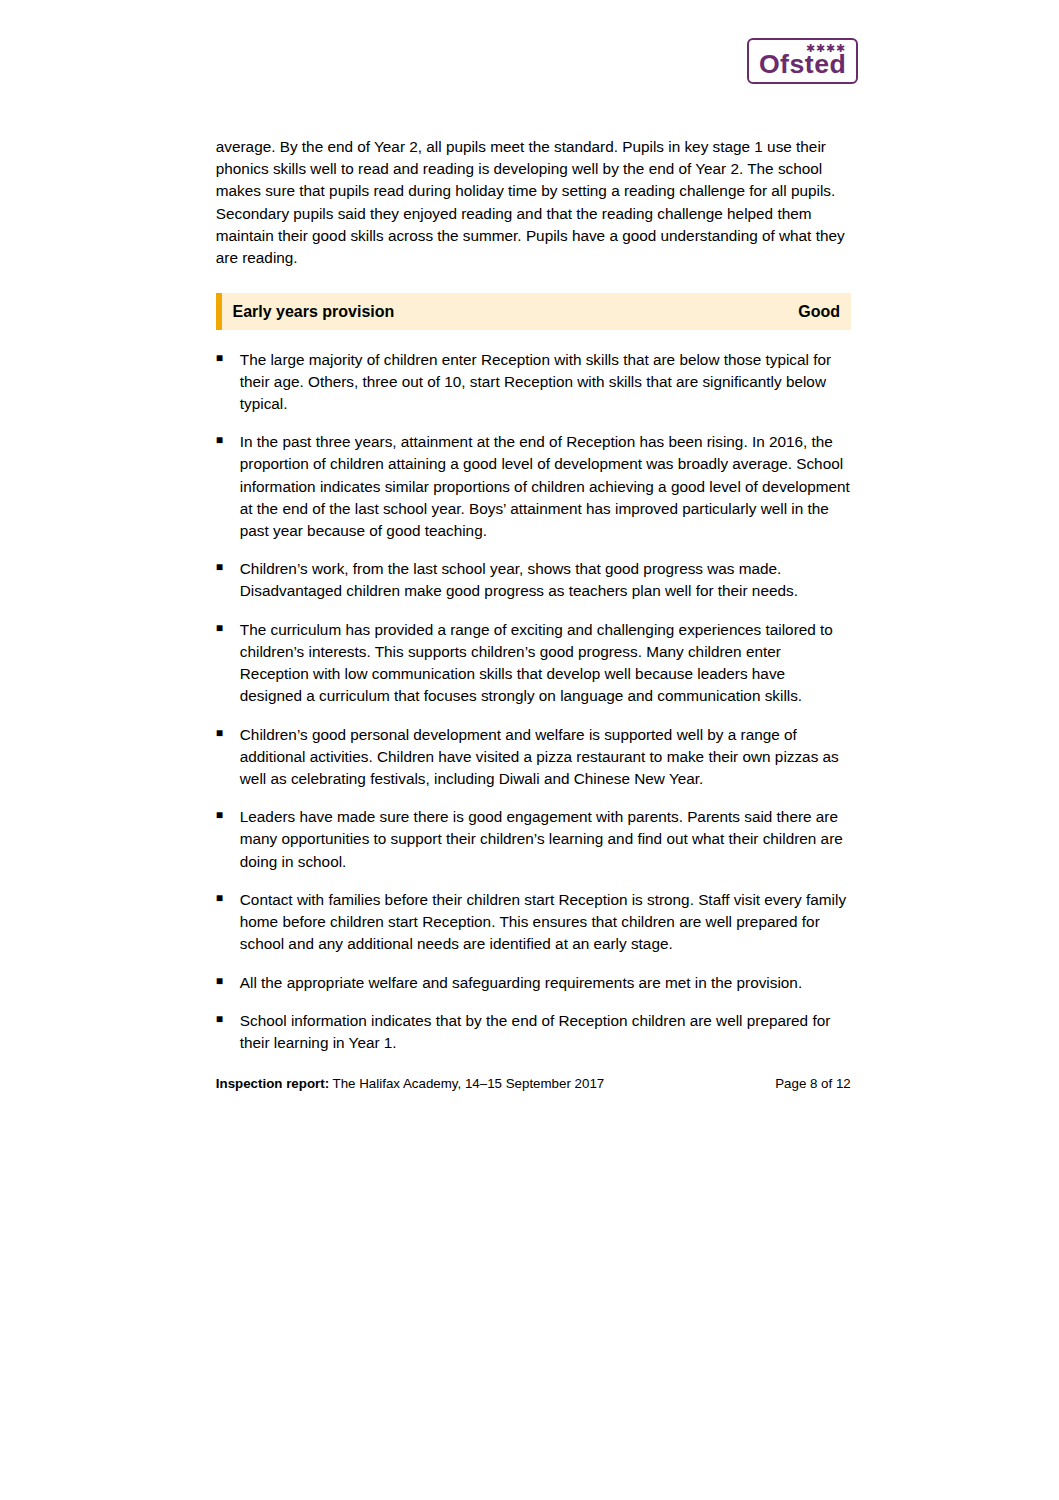✱✱✱✱
Ofsted
average. By the end of Year 2, all pupils meet the standard. Pupils in key stage 1 use their phonics skills well to read and reading is developing well by the end of Year 2. The school makes sure that pupils read during holiday time by setting a reading challenge for all pupils. Secondary pupils said they enjoyed reading and that the reading challenge helped them maintain their good skills across the summer. Pupils have a good understanding of what they are reading.
Early years provision Good
The large majority of children enter Reception with skills that are below those typical for their age. Others, three out of 10, start Reception with skills that are significantly below typical.
In the past three years, attainment at the end of Reception has been rising. In 2016, the proportion of children attaining a good level of development was broadly average. School information indicates similar proportions of children achieving a good level of development at the end of the last school year. Boys’ attainment has improved particularly well in the past year because of good teaching.
Children’s work, from the last school year, shows that good progress was made. Disadvantaged children make good progress as teachers plan well for their needs.
The curriculum has provided a range of exciting and challenging experiences tailored to children’s interests. This supports children’s good progress. Many children enter Reception with low communication skills that develop well because leaders have designed a curriculum that focuses strongly on language and communication skills.
Children’s good personal development and welfare is supported well by a range of additional activities. Children have visited a pizza restaurant to make their own pizzas as well as celebrating festivals, including Diwali and Chinese New Year.
Leaders have made sure there is good engagement with parents. Parents said there are many opportunities to support their children’s learning and find out what their children are doing in school.
Contact with families before their children start Reception is strong. Staff visit every family home before children start Reception. This ensures that children are well prepared for school and any additional needs are identified at an early stage.
All the appropriate welfare and safeguarding requirements are met in the provision.
School information indicates that by the end of Reception children are well prepared for their learning in Year 1.
Inspection report: The Halifax Academy, 14–15 September 2017
Page 8 of 12